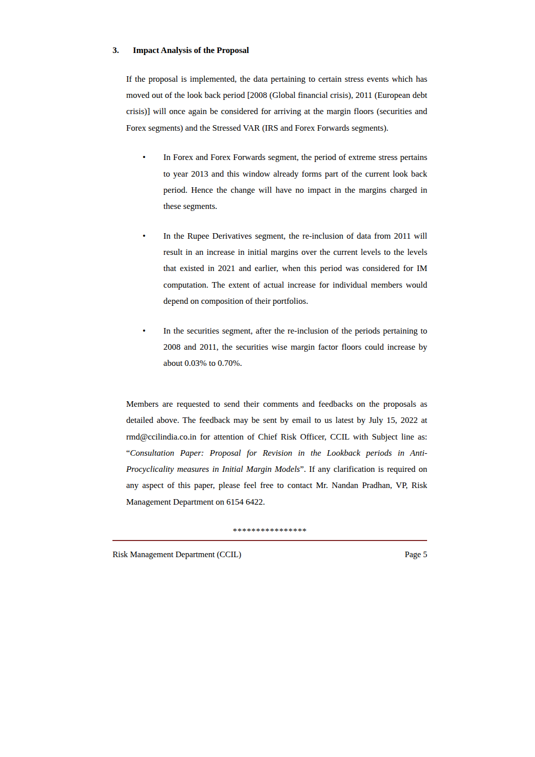3. Impact Analysis of the Proposal
If the proposal is implemented, the data pertaining to certain stress events which has moved out of the look back period [2008 (Global financial crisis), 2011 (European debt crisis)] will once again be considered for arriving at the margin floors (securities and Forex segments) and the Stressed VAR (IRS and Forex Forwards segments).
In Forex and Forex Forwards segment, the period of extreme stress pertains to year 2013 and this window already forms part of the current look back period. Hence the change will have no impact in the margins charged in these segments.
In the Rupee Derivatives segment, the re-inclusion of data from 2011 will result in an increase in initial margins over the current levels to the levels that existed in 2021 and earlier, when this period was considered for IM computation. The extent of actual increase for individual members would depend on composition of their portfolios.
In the securities segment, after the re-inclusion of the periods pertaining to 2008 and 2011, the securities wise margin factor floors could increase by about 0.03% to 0.70%.
Members are requested to send their comments and feedbacks on the proposals as detailed above. The feedback may be sent by email to us latest by July 15, 2022 at rmd@ccilindia.co.in for attention of Chief Risk Officer, CCIL with Subject line as: “Consultation Paper: Proposal for Revision in the Lookback periods in Anti-Procyclicality measures in Initial Margin Models”. If any clarification is required on any aspect of this paper, please feel free to contact Mr. Nandan Pradhan, VP, Risk Management Department on 6154 6422.
****************
Risk Management Department (CCIL)
Page 5